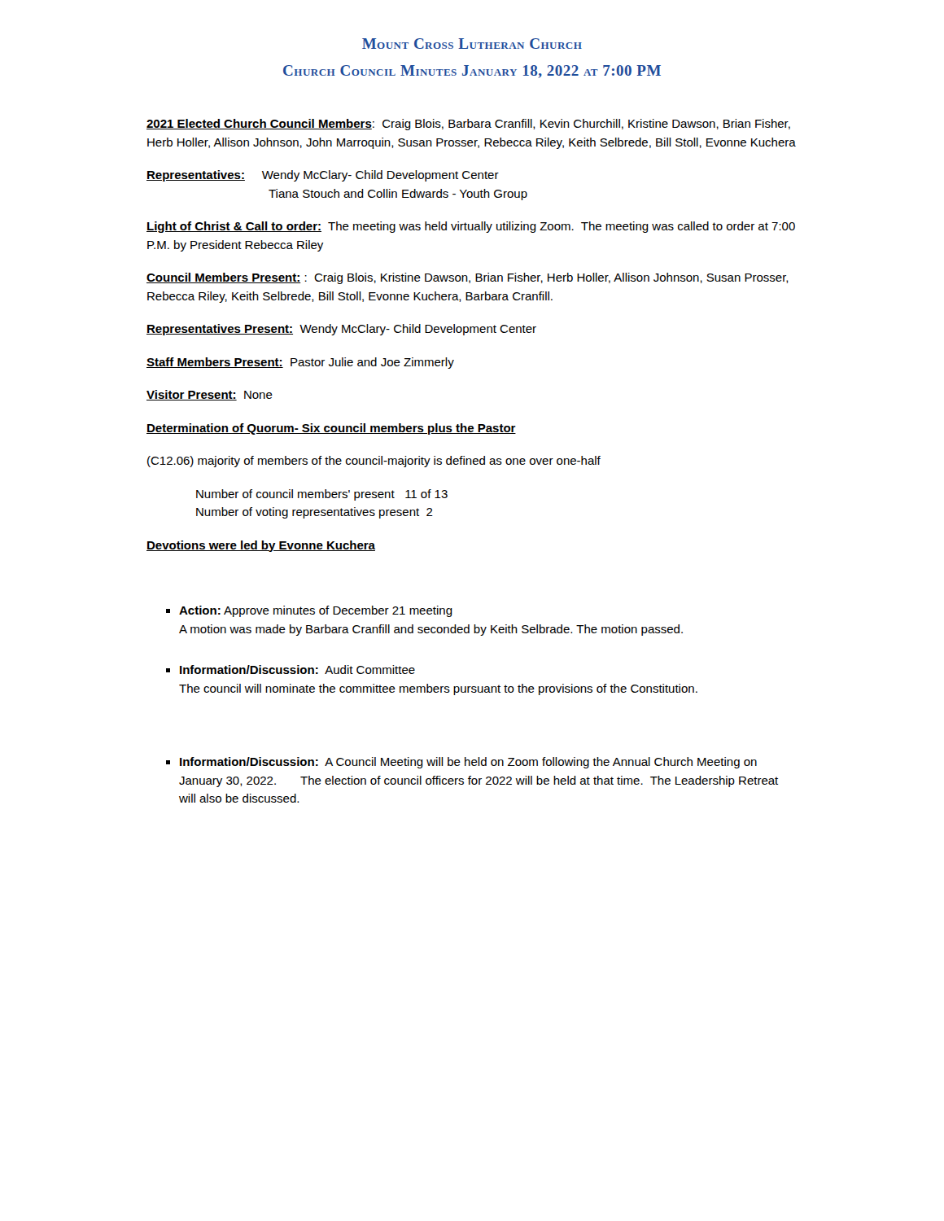Mount Cross Lutheran Church
Church Council Minutes January 18, 2022 at 7:00 PM
2021 Elected Church Council Members: Craig Blois, Barbara Cranfill, Kevin Churchill, Kristine Dawson, Brian Fisher, Herb Holler, Allison Johnson, John Marroquin, Susan Prosser, Rebecca Riley, Keith Selbrede, Bill Stoll, Evonne Kuchera
Representatives: Wendy McClary- Child Development Center
Tiana Stouch and Collin Edwards - Youth Group
Light of Christ & Call to order: The meeting was held virtually utilizing Zoom. The meeting was called to order at 7:00 P.M. by President Rebecca Riley
Council Members Present: : Craig Blois, Kristine Dawson, Brian Fisher, Herb Holler, Allison Johnson, Susan Prosser, Rebecca Riley, Keith Selbrede, Bill Stoll, Evonne Kuchera, Barbara Cranfill.
Representatives Present: Wendy McClary- Child Development Center
Staff Members Present: Pastor Julie and Joe Zimmerly
Visitor Present: None
Determination of Quorum- Six council members plus the Pastor
(C12.06) majority of members of the council-majority is defined as one over one-half
Number of council members' present 11 of 13
Number of voting representatives present 2
Devotions were led by Evonne Kuchera
Action: Approve minutes of December 21 meeting
A motion was made by Barbara Cranfill and seconded by Keith Selbrade. The motion passed.
Information/Discussion: Audit Committee
The council will nominate the committee members pursuant to the provisions of the Constitution.
Information/Discussion: A Council Meeting will be held on Zoom following the Annual Church Meeting on January 30, 2022. The election of council officers for 2022 will be held at that time. The Leadership Retreat will also be discussed.